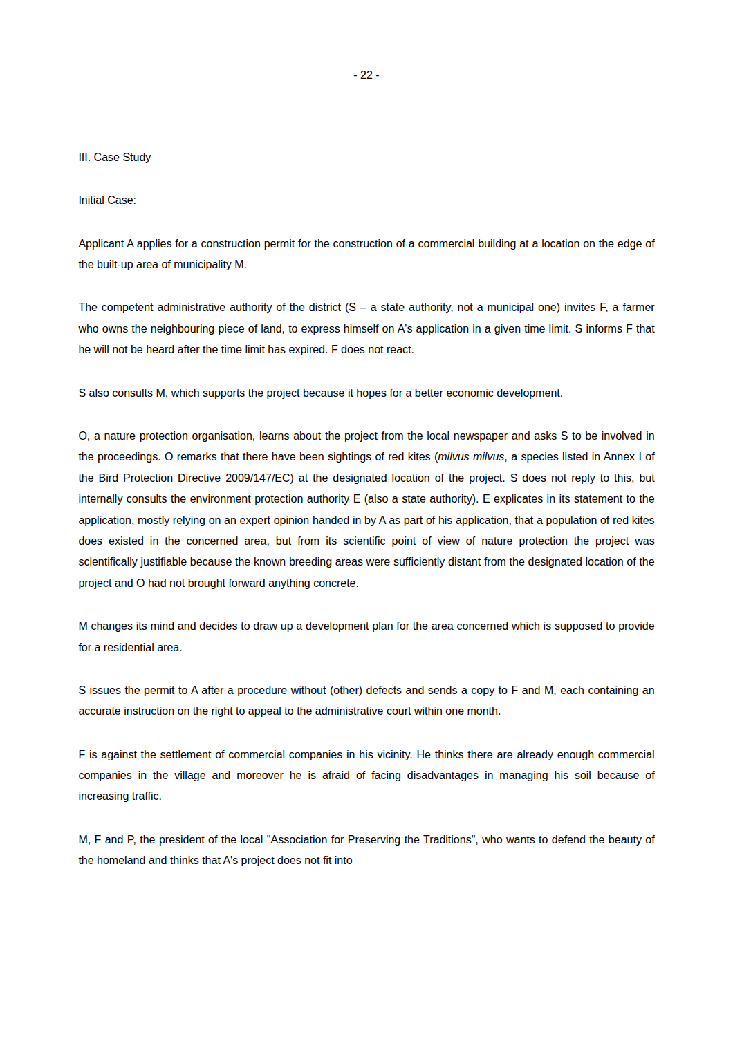- 22 -
III. Case Study
Initial Case:
Applicant A applies for a construction permit for the construction of a commercial building at a location on the edge of the built-up area of municipality M.
The competent administrative authority of the district (S – a state authority, not a municipal one) invites F, a farmer who owns the neighbouring piece of land, to express himself on A's application in a given time limit. S informs F that he will not be heard after the time limit has expired. F does not react.
S also consults M, which supports the project because it hopes for a better economic development.
O, a nature protection organisation, learns about the project from the local newspaper and asks S to be involved in the proceedings. O remarks that there have been sightings of red kites (milvus milvus, a species listed in Annex I of the Bird Protection Directive 2009/147/EC) at the designated location of the project. S does not reply to this, but internally consults the environment protection authority E (also a state authority). E explicates in its statement to the application, mostly relying on an expert opinion handed in by A as part of his application, that a population of red kites does existed in the concerned area, but from its scientific point of view of nature protection the project was scientifically justifiable because the known breeding areas were sufficiently distant from the designated location of the project and O had not brought forward anything concrete.
M changes its mind and decides to draw up a development plan for the area concerned which is supposed to provide for a residential area.
S issues the permit to A after a procedure without (other) defects and sends a copy to F and M, each containing an accurate instruction on the right to appeal to the administrative court within one month.
F is against the settlement of commercial companies in his vicinity. He thinks there are already enough commercial companies in the village and moreover he is afraid of facing disadvantages in managing his soil because of increasing traffic.
M, F and P, the president of the local "Association for Preserving the Traditions", who wants to defend the beauty of the homeland and thinks that A's project does not fit into